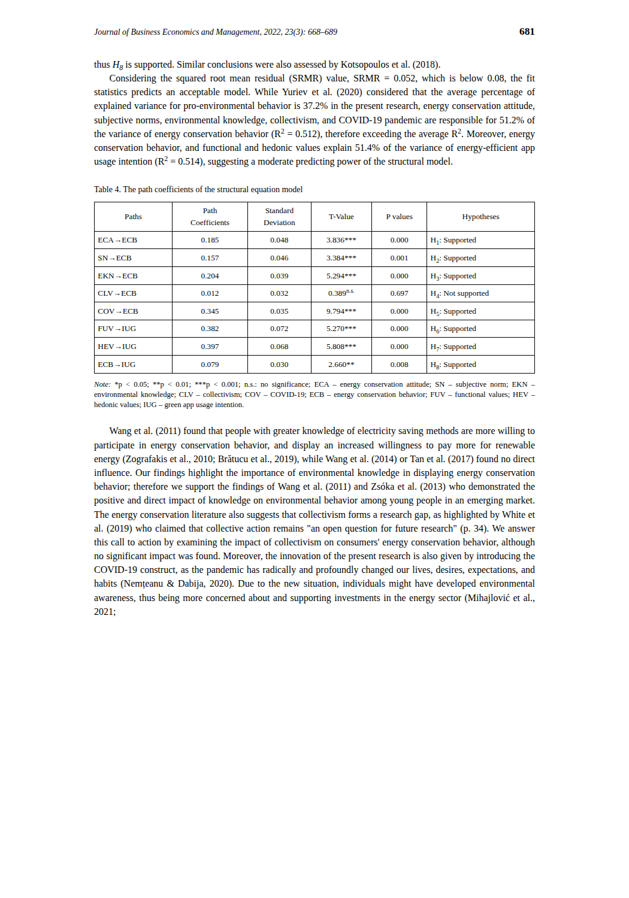Journal of Business Economics and Management, 2022, 23(3): 668–689 681
thus H8 is supported. Similar conclusions were also assessed by Kotsopoulos et al. (2018).
Considering the squared root mean residual (SRMR) value, SRMR = 0.052, which is below 0.08, the fit statistics predicts an acceptable model. While Yuriev et al. (2020) considered that the average percentage of explained variance for pro-environmental behavior is 37.2% in the present research, energy conservation attitude, subjective norms, environmental knowledge, collectivism, and COVID-19 pandemic are responsible for 51.2% of the variance of energy conservation behavior (R2 = 0.512), therefore exceeding the average R2. Moreover, energy conservation behavior, and functional and hedonic values explain 51.4% of the variance of energy-efficient app usage intention (R2 = 0.514), suggesting a moderate predicting power of the structural model.
Table 4. The path coefficients of the structural equation model
| Paths | Path Coefficients | Standard Deviation | T-Value | P values | Hypotheses |
| --- | --- | --- | --- | --- | --- |
| ECA → ECB | 0.185 | 0.048 | 3.836*** | 0.000 | H 1 : Supported |
| SN → ECB | 0.157 | 0.046 | 3.384*** | 0.001 | H 2 : Supported |
| EKN → ECB | 0.204 | 0.039 | 5.294*** | 0.000 | H 3 : Supported |
| CLV → ECB | 0.012 | 0.032 | 0.389 n.s. | 0.697 | H 4 : Not supported |
| COV → ECB | 0.345 | 0.035 | 9.794*** | 0.000 | H 5 : Supported |
| FUV → IUG | 0.382 | 0.072 | 5.270*** | 0.000 | H 6 : Supported |
| HEV → IUG | 0.397 | 0.068 | 5.808*** | 0.000 | H 7 : Supported |
| ECB → IUG | 0.079 | 0.030 | 2.660** | 0.008 | H 8 : Supported |
Note: *p < 0.05; **p < 0.01; ***p < 0.001; n.s.: no significance; ECA – energy conservation attitude; SN – subjective norm; EKN – environmental knowledge; CLV – collectivism; COV – COVID‑19; ECB – energy conservation behavior; FUV – functional values; HEV – hedonic values; IUG – green app usage intention.
Wang et al. (2011) found that people with greater knowledge of electricity saving methods are more willing to participate in energy conservation behavior, and display an increased willingness to pay more for renewable energy (Zografakis et al., 2010; Brătucu et al., 2019), while Wang et al. (2014) or Tan et al. (2017) found no direct influence. Our findings highlight the importance of environmental knowledge in displaying energy conservation behavior; therefore we support the findings of Wang et al. (2011) and Zsóka et al. (2013) who demonstrated the positive and direct impact of knowledge on environmental behavior among young people in an emerging market. The energy conservation literature also suggests that collectivism forms a research gap, as highlighted by White et al. (2019) who claimed that collective action remains "an open question for future research" (p. 34). We answer this call to action by examining the impact of collectivism on consumers' energy conservation behavior, although no significant impact was found. Moreover, the innovation of the present research is also given by introducing the COVID-19 construct, as the pandemic has radically and profoundly changed our lives, desires, expectations, and habits (Nemțeanu & Dabija, 2020). Due to the new situation, individuals might have developed environmental awareness, thus being more concerned about and supporting investments in the energy sector (Mihajlović et al., 2021;